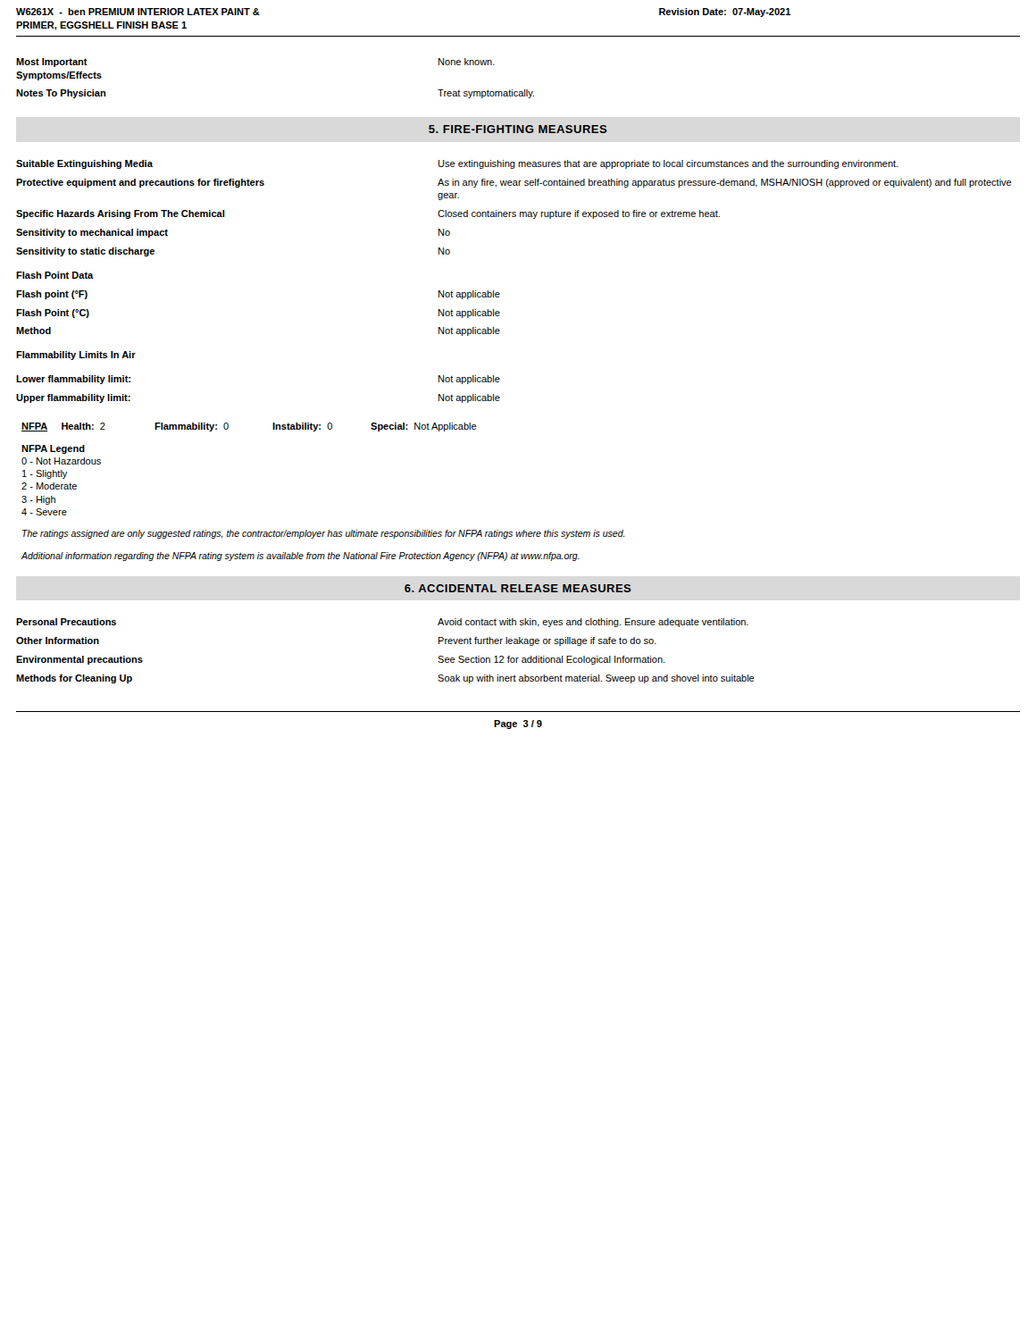W6261X - ben PREMIUM INTERIOR LATEX PAINT &
PRIMER, EGGSHELL FINISH BASE 1
Revision Date: 07-May-2021
| Most Important Symptoms/Effects | None known. |
| Notes To Physician | Treat symptomatically. |
5. FIRE-FIGHTING MEASURES
| Suitable Extinguishing Media | Use extinguishing measures that are appropriate to local circumstances and the surrounding environment. |
| Protective equipment and precautions for firefighters | As in any fire, wear self-contained breathing apparatus pressure-demand, MSHA/NIOSH (approved or equivalent) and full protective gear. |
| Specific Hazards Arising From The Chemical | Closed containers may rupture if exposed to fire or extreme heat. |
| Sensitivity to mechanical impact | No |
| Sensitivity to static discharge | No |
| Flash Point Data | |
| Flash point (°F) | Not applicable |
| Flash Point (°C) | Not applicable |
| Method | Not applicable |
| Flammability Limits In Air | |
| Lower flammability limit: | Not applicable |
| Upper flammability limit: | Not applicable |
NFPA Health: 2 Flammability: 0 Instability: 0 Special: Not Applicable
NFPA Legend
0 - Not Hazardous
1 - Slightly
2 - Moderate
3 - High
4 - Severe
The ratings assigned are only suggested ratings, the contractor/employer has ultimate responsibilities for NFPA ratings where this system is used.
Additional information regarding the NFPA rating system is available from the National Fire Protection Agency (NFPA) at www.nfpa.org.
6. ACCIDENTAL RELEASE MEASURES
| Personal Precautions | Avoid contact with skin, eyes and clothing. Ensure adequate ventilation. |
| Other Information | Prevent further leakage or spillage if safe to do so. |
| Environmental precautions | See Section 12 for additional Ecological Information. |
| Methods for Cleaning Up | Soak up with inert absorbent material. Sweep up and shovel into suitable |
Page 3 / 9